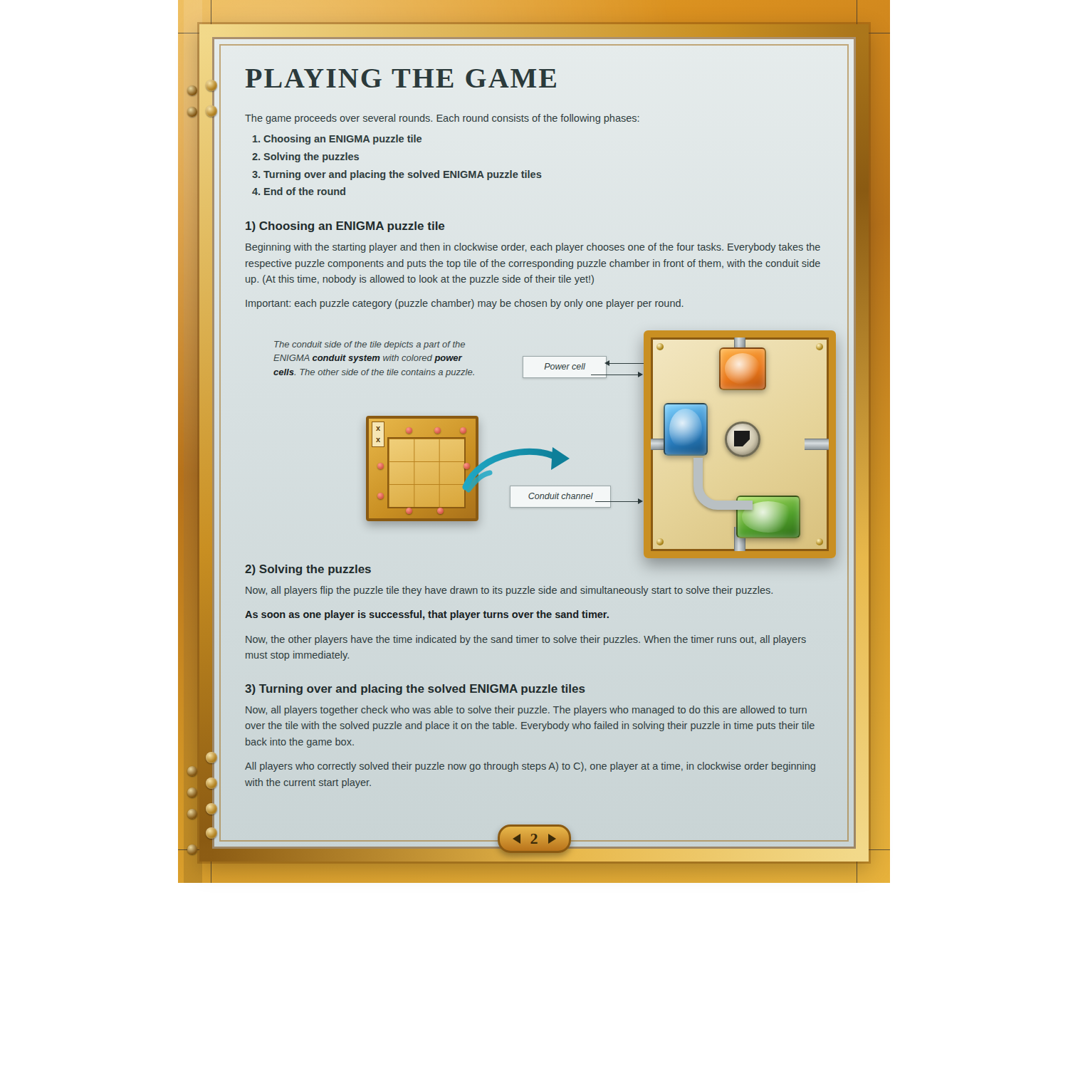PLAYING THE GAME
The game proceeds over several rounds. Each round consists of the following phases:
Choosing an ENIGMA puzzle tile
Solving the puzzles
Turning over and placing the solved ENIGMA puzzle tiles
End of the round
1) Choosing an ENIGMA puzzle tile
Beginning with the starting player and then in clockwise order, each player chooses one of the four tasks. Everybody takes the respective puzzle components and puts the top tile of the corresponding puzzle chamber in front of them, with the conduit side up. (At this time, nobody is allowed to look at the puzzle side of their tile yet!)
Important: each puzzle category (puzzle chamber) may be chosen by only one player per round.
The conduit side of the tile depicts a part of the ENIGMA conduit system with colored power cells. The other side of the tile contains a puzzle.
x
x
Power cell
Conduit channel
Symbol for the puzzle category on the other side of the tile
2) Solving the puzzles
Now, all players flip the puzzle tile they have drawn to its puzzle side and simultaneously start to solve their puzzles.
As soon as one player is successful, that player turns over the sand timer.
Now, the other players have the time indicated by the sand timer to solve their puzzles. When the timer runs out, all players must stop immediately.
3) Turning over and placing the solved ENIGMA puzzle tiles
Now, all players together check who was able to solve their puzzle. The players who managed to do this are allowed to turn over the tile with the solved puzzle and place it on the table. Everybody who failed in solving their puzzle in time puts their tile back into the game box.
All players who correctly solved their puzzle now go through steps A) to C), one player at a time, in clockwise order beginning with the current start player.
2